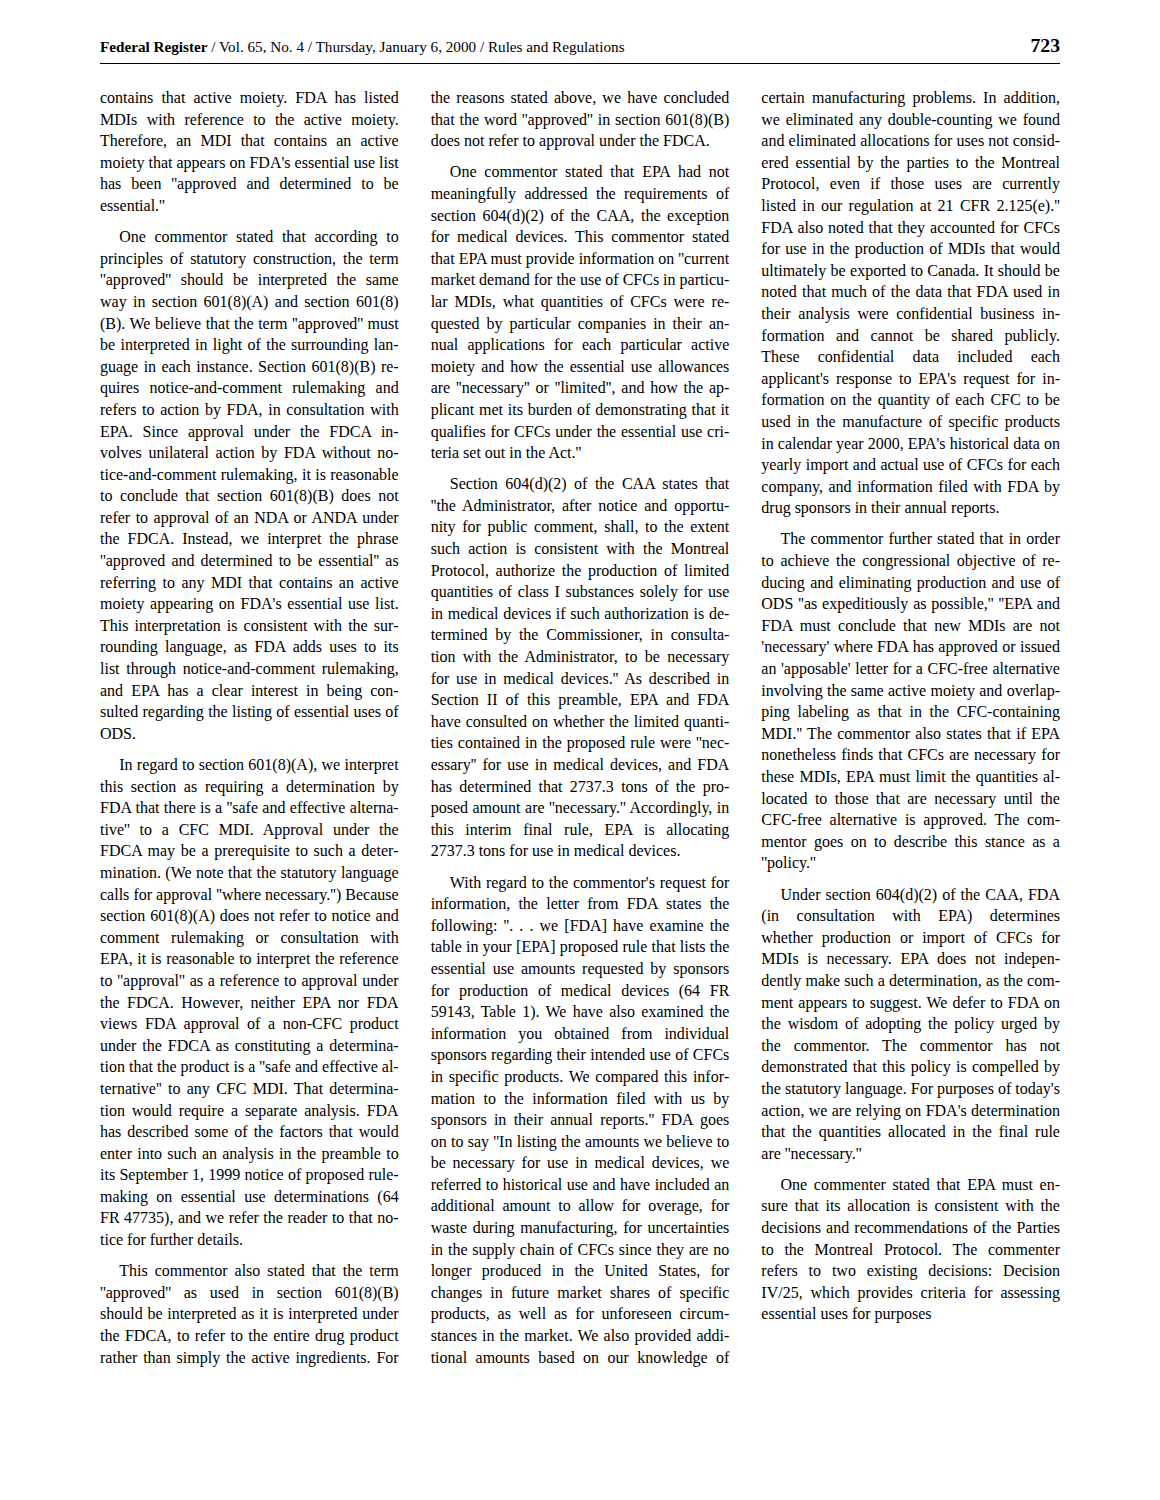Federal Register / Vol. 65, No. 4 / Thursday, January 6, 2000 / Rules and Regulations
723
contains that active moiety. FDA has listed MDIs with reference to the active moiety. Therefore, an MDI that contains an active moiety that appears on FDA's essential use list has been ''approved and determined to be essential.''
One commentor stated that according to principles of statutory construction, the term ''approved'' should be interpreted the same way in section 601(8)(A) and section 601(8)(B). We believe that the term ''approved'' must be interpreted in light of the surrounding language in each instance. Section 601(8)(B) requires notice-and-comment rulemaking and refers to action by FDA, in consultation with EPA. Since approval under the FDCA involves unilateral action by FDA without notice-and-comment rulemaking, it is reasonable to conclude that section 601(8)(B) does not refer to approval of an NDA or ANDA under the FDCA. Instead, we interpret the phrase ''approved and determined to be essential'' as referring to any MDI that contains an active moiety appearing on FDA's essential use list. This interpretation is consistent with the surrounding language, as FDA adds uses to its list through notice-and-comment rulemaking, and EPA has a clear interest in being consulted regarding the listing of essential uses of ODS.
In regard to section 601(8)(A), we interpret this section as requiring a determination by FDA that there is a ''safe and effective alternative'' to a CFC MDI. Approval under the FDCA may be a prerequisite to such a determination. (We note that the statutory language calls for approval ''where necessary.'') Because section 601(8)(A) does not refer to notice and comment rulemaking or consultation with EPA, it is reasonable to interpret the reference to ''approval'' as a reference to approval under the FDCA. However, neither EPA nor FDA views FDA approval of a non-CFC product under the FDCA as constituting a determination that the product is a ''safe and effective alternative'' to any CFC MDI. That determination would require a separate analysis. FDA has described some of the factors that would enter into such an analysis in the preamble to its September 1, 1999 notice of proposed rulemaking on essential use determinations (64 FR 47735), and we refer the reader to that notice for further details.
This commentor also stated that the term ''approved'' as used in section 601(8)(B) should be interpreted as it is interpreted under the FDCA, to refer to the entire drug product rather than simply the active ingredients. For the reasons stated above, we have concluded that the word ''approved'' in section 601(8)(B) does not refer to approval under the FDCA.
One commentor stated that EPA had not meaningfully addressed the requirements of section 604(d)(2) of the CAA, the exception for medical devices. This commentor stated that EPA must provide information on ''current market demand for the use of CFCs in particular MDIs, what quantities of CFCs were requested by particular companies in their annual applications for each particular active moiety and how the essential use allowances are ''necessary'' or ''limited'', and how the applicant met its burden of demonstrating that it qualifies for CFCs under the essential use criteria set out in the Act.''
Section 604(d)(2) of the CAA states that ''the Administrator, after notice and opportunity for public comment, shall, to the extent such action is consistent with the Montreal Protocol, authorize the production of limited quantities of class I substances solely for use in medical devices if such authorization is determined by the Commissioner, in consultation with the Administrator, to be necessary for use in medical devices.'' As described in Section II of this preamble, EPA and FDA have consulted on whether the limited quantities contained in the proposed rule were ''necessary'' for use in medical devices, and FDA has determined that 2737.3 tons of the proposed amount are ''necessary.'' Accordingly, in this interim final rule, EPA is allocating 2737.3 tons for use in medical devices.
With regard to the commentor's request for information, the letter from FDA states the following: ''. . . we [FDA] have examine the table in your [EPA] proposed rule that lists the essential use amounts requested by sponsors for production of medical devices (64 FR 59143, Table 1). We have also examined the information you obtained from individual sponsors regarding their intended use of CFCs in specific products. We compared this information to the information filed with us by sponsors in their annual reports.'' FDA goes on to say ''In listing the amounts we believe to be necessary for use in medical devices, we referred to historical use and have included an additional amount to allow for overage, for waste during manufacturing, for uncertainties in the supply chain of CFCs since they are no longer produced in the United States, for changes in future market shares of specific products, as well as for unforeseen circumstances in the market. We also provided additional amounts based on our knowledge of certain manufacturing problems. In addition, we eliminated any double-counting we found and eliminated allocations for uses not considered essential by the parties to the Montreal Protocol, even if those uses are currently listed in our regulation at 21 CFR 2.125(e).'' FDA also noted that they accounted for CFCs for use in the production of MDIs that would ultimately be exported to Canada. It should be noted that much of the data that FDA used in their analysis were confidential business information and cannot be shared publicly. These confidential data included each applicant's response to EPA's request for information on the quantity of each CFC to be used in the manufacture of specific products in calendar year 2000, EPA's historical data on yearly import and actual use of CFCs for each company, and information filed with FDA by drug sponsors in their annual reports.
The commentor further stated that in order to achieve the congressional objective of reducing and eliminating production and use of ODS ''as expeditiously as possible,'' ''EPA and FDA must conclude that new MDIs are not 'necessary' where FDA has approved or issued an 'apposable' letter for a CFC-free alternative involving the same active moiety and overlapping labeling as that in the CFC-containing MDI.'' The commentor also states that if EPA nonetheless finds that CFCs are necessary for these MDIs, EPA must limit the quantities allocated to those that are necessary until the CFC-free alternative is approved. The commentor goes on to describe this stance as a ''policy.''
Under section 604(d)(2) of the CAA, FDA (in consultation with EPA) determines whether production or import of CFCs for MDIs is necessary. EPA does not independently make such a determination, as the comment appears to suggest. We defer to FDA on the wisdom of adopting the policy urged by the commentor. The commentor has not demonstrated that this policy is compelled by the statutory language. For purposes of today's action, we are relying on FDA's determination that the quantities allocated in the final rule are ''necessary.''
One commenter stated that EPA must ensure that its allocation is consistent with the decisions and recommendations of the Parties to the Montreal Protocol. The commenter refers to two existing decisions: Decision IV/25, which provides criteria for assessing essential uses for purposes